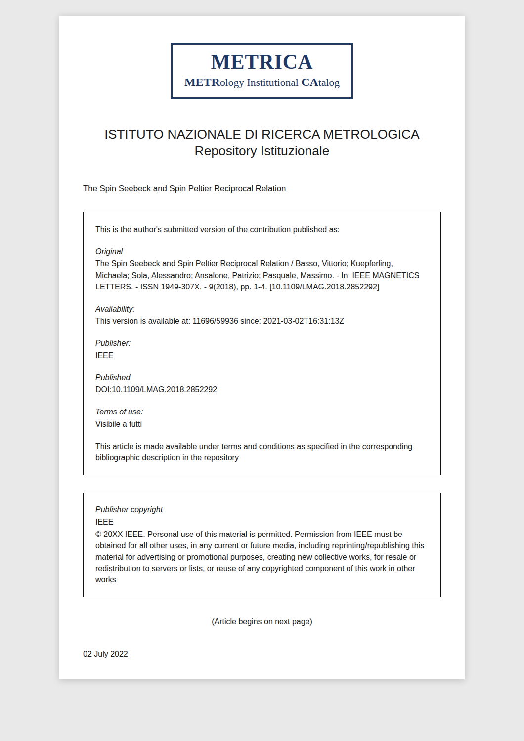METRICA
METRology Institutional CAtalog
ISTITUTO NAZIONALE DI RICERCA METROLOGICA Repository Istituzionale
The Spin Seebeck and Spin Peltier Reciprocal Relation
This is the author's submitted version of the contribution published as:
Original
The Spin Seebeck and Spin Peltier Reciprocal Relation / Basso, Vittorio; Kuepferling, Michaela; Sola, Alessandro; Ansalone, Patrizio; Pasquale, Massimo. - In: IEEE MAGNETICS LETTERS. - ISSN 1949-307X. - 9(2018), pp. 1-4. [10.1109/LMAG.2018.2852292]
Availability:
This version is available at: 11696/59936 since: 2021-03-02T16:31:13Z
Publisher:
IEEE
Published
DOI:10.1109/LMAG.2018.2852292
Terms of use:
Visibile a tutti
This article is made available under terms and conditions as specified in the corresponding bibliographic description in the repository
Publisher copyright
IEEE
© 20XX IEEE. Personal use of this material is permitted. Permission from IEEE must be obtained for all other uses, in any current or future media, including reprinting/republishing this material for advertising or promotional purposes, creating new collective works, for resale or redistribution to servers or lists, or reuse of any copyrighted component of this work in other works
(Article begins on next page)
02 July 2022